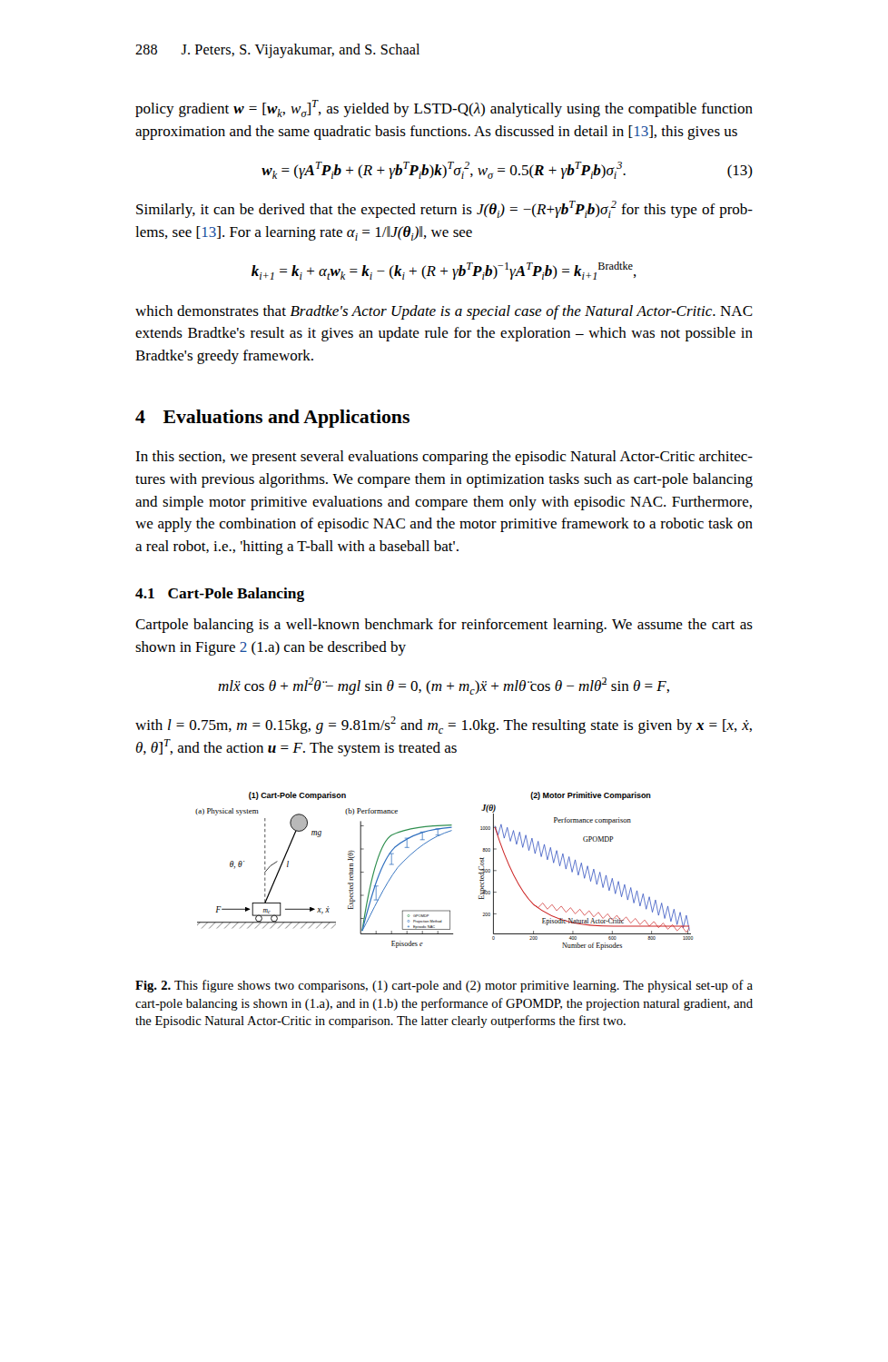288 J. Peters, S. Vijayakumar, and S. Schaal
policy gradient w = [wk, wσ]T, as yielded by LSTD-Q(λ) analytically using the compatible function approximation and the same quadratic basis functions. As discussed in detail in [13], this gives us
wk = (γATPib + (R + γbTPib)k)Tσi2, wσ = 0.5(R + γbTPib)σi3. (13)
Similarly, it can be derived that the expected return is J(θi) = −(R+γbTPib)σi2 for this type of problems, see [13]. For a learning rate αi = 1/‖J(θi)‖, we see
ki+1 = ki + αtwk = ki − (ki + (R + γbTPib)−1γATPib) = ki+1Bradtke,
which demonstrates that Bradtke's Actor Update is a special case of the Natural Actor-Critic. NAC extends Bradtke's result as it gives an update rule for the exploration – which was not possible in Bradtke's greedy framework.
4 Evaluations and Applications
In this section, we present several evaluations comparing the episodic Natural Actor-Critic architectures with previous algorithms. We compare them in optimization tasks such as cart-pole balancing and simple motor primitive evaluations and compare them only with episodic NAC. Furthermore, we apply the combination of episodic NAC and the motor primitive framework to a robotic task on a real robot, i.e., 'hitting a T-ball with a baseball bat'.
4.1 Cart-Pole Balancing
Cartpole balancing is a well-known benchmark for reinforcement learning. We assume the cart as shown in Figure 2 (1.a) can be described by
ml ẍ cos θ + ml2θ̈ − mgl sin θ = 0, (m + mc)ẍ + ml θ̈ cos θ − ml θ̇2 sin θ = F,
with l = 0.75m, m = 0.15kg, g = 9.81m/s2 and mc = 1.0kg. The resulting state is given by x = [x, ẋ, θ, θ̇]T, and the action u = F. The system is treated as
(1) Cart-Pole Comparison (2) Motor Primitive Comparison (a) Physical system mg θ, θ̇ l mc F x, ẋ (b) Performance Expected return J(θ) Episodes e GPOMDP Projection Method Episodic NAC Expected Cost Number of Episodes J(θ) Performance comparison 1000 800 600 400 200 0 200 400 600 800 1000 GPOMDP Episodic Natural Actor-Critic
Fig. 2. This figure shows two comparisons, (1) cart-pole and (2) motor primitive learning. The physical set-up of a cart-pole balancing is shown in (1.a), and in (1.b) the performance of GPOMDP, the projection natural gradient, and the Episodic Natural Actor-Critic in comparison. The latter clearly outperforms the first two.